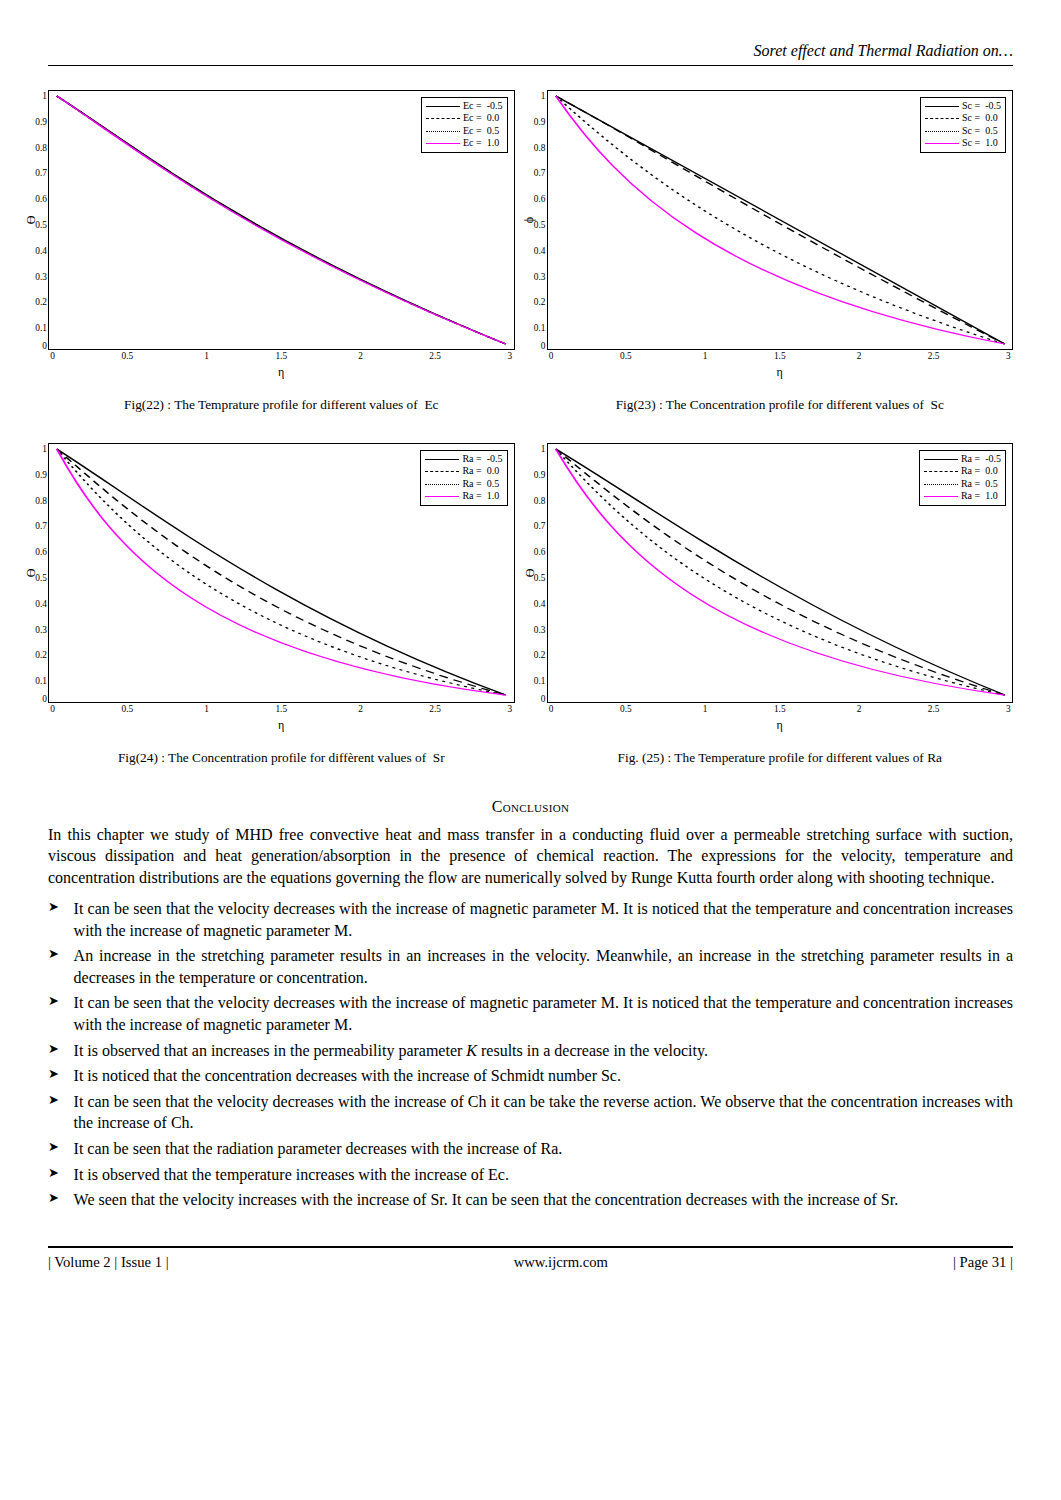Soret effect and Thermal Radiation on…
ϴ
1 0.9 0.8 0.7 0.6 0.5 0.4 0.3 0.2 0.1 0
Ec = -0.5
Ec = 0.0
Ec = 0.5
Ec = 1.0
0 0.5 1 1.5 2 2.5 3
η
ϕ
1 0.9 0.8 0.7 0.6 0.5 0.4 0.3 0.2 0.1 0
Sc = -0.5
Sc = 0.0
Sc = 0.5
Sc = 1.0
0 0.5 1 1.5 2 2.5 3
η
Fig(22) : The Temprature profile for different values of Ec
Fig(23) : The Concentration profile for different values of Sc
ϴ
1 0.9 0.8 0.7 0.6 0.5 0.4 0.3 0.2 0.1 0
Ra = -0.5
Ra = 0.0
Ra = 0.5
Ra = 1.0
0 0.5 1 1.5 2 2.5 3
η
ϴ
1 0.9 0.8 0.7 0.6 0.5 0.4 0.3 0.2 0.1 0
Ra = -0.5
Ra = 0.0
Ra = 0.5
Ra = 1.0
0 0.5 1 1.5 2 2.5 3
η
Fig(24) : The Concentration profile for diffèrent values of Sr
Fig. (25) : The Temperature profile for different values of Ra
Conclusion
In this chapter we study of MHD free convective heat and mass transfer in a conducting fluid over a permeable stretching surface with suction, viscous dissipation and heat generation/absorption in the presence of chemical reaction. The expressions for the velocity, temperature and concentration distributions are the equations governing the flow are numerically solved by Runge Kutta fourth order along with shooting technique.
It can be seen that the velocity decreases with the increase of magnetic parameter M. It is noticed that the temperature and concentration increases with the increase of magnetic parameter M.
An increase in the stretching parameter results in an increases in the velocity. Meanwhile, an increase in the stretching parameter results in a decreases in the temperature or concentration.
It can be seen that the velocity decreases with the increase of magnetic parameter M. It is noticed that the temperature and concentration increases with the increase of magnetic parameter M.
It is observed that an increases in the permeability parameter K results in a decrease in the velocity.
It is noticed that the concentration decreases with the increase of Schmidt number Sc.
It can be seen that the velocity decreases with the increase of Ch it can be take the reverse action. We observe that the concentration increases with the increase of Ch.
It can be seen that the radiation parameter decreases with the increase of Ra.
It is observed that the temperature increases with the increase of Ec.
We seen that the velocity increases with the increase of Sr. It can be seen that the concentration decreases with the increase of Sr.
| Volume 2 | Issue 1 |
www.ijcrm.com
| Page 31 |